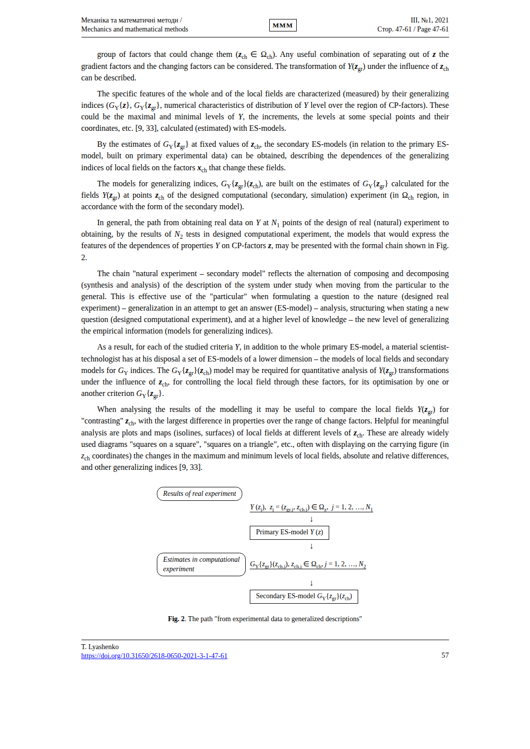Механіка та математичні методи /
Mechanics and mathematical methods
MMM
III, №1, 2021
Стор. 47-61 / Page 47-61
group of factors that could change them (zch ∈ Ωch). Any useful combination of separating out of z the gradient factors and the changing factors can be considered. The transformation of Y(zgr) under the influence of zch can be described.
The specific features of the whole and of the local fields are characterized (measured) by their generalizing indices (GY{z}, GY{zgr}, numerical characteristics of distribution of Y level over the region of CP-factors). These could be the maximal and minimal levels of Y, the increments, the levels at some special points and their coordinates, etc. [9, 33], calculated (estimated) with ES-models.
By the estimates of GY{zgr} at fixed values of zch, the secondary ES-models (in relation to the primary ES-model, built on primary experimental data) can be obtained, describing the dependences of the generalizing indices of local fields on the factors xch that change these fields.
The models for generalizing indices, GY{zgr}(zch), are built on the estimates of GY{zgr} calculated for the fields Y(zgr) at points zch of the designed computational (secondary, simulation) experiment (in Ωch region, in accordance with the form of the secondary model).
In general, the path from obtaining real data on Y at N1 points of the design of real (natural) experiment to obtaining, by the results of N2 tests in designed computational experiment, the models that would express the features of the dependences of properties Y on CP-factors z, may be presented with the formal chain shown in Fig. 2.
The chain "natural experiment – secondary model" reflects the alternation of composing and decomposing (synthesis and analysis) of the description of the system under study when moving from the particular to the general. This is effective use of the "particular" when formulating a question to the nature (designed real experiment) – generalization in an attempt to get an answer (ES-model) – analysis, structuring when stating a new question (designed computational experiment), and at a higher level of knowledge – the new level of generalizing the empirical information (models for generalizing indices).
As a result, for each of the studied criteria Y, in addition to the whole primary ES-model, a material scientist-technologist has at his disposal a set of ES-models of a lower dimension – the models of local fields and secondary models for GY indices. The GY{zgr}(zch) model may be required for quantitative analysis of Y(zgr) transformations under the influence of zch, for controlling the local field through these factors, for its optimisation by one or another criterion GY{zgr}.
When analysing the results of the modelling it may be useful to compare the local fields Y(zgr) for "contrasting" zch, with the largest difference in properties over the range of change factors. Helpful for meaningful analysis are plots and maps (isolines, surfaces) of local fields at different levels of zch. These are already widely used diagrams "squares on a square", "squares on a triangle", etc., often with displaying on the carrying figure (in zch coordinates) the changes in the maximum and minimum levels of local fields, absolute and relative differences, and other generalizing indices [9, 33].
| Results of real experiment | |
| | Y ( z j ), z j = ( z gr.j , z ch.j ) ∈ Ω z , j = 1, 2, …, N 1 |
| | ↓ |
| | Primary ES-model Y ( z ) |
| | ↓ |
| Estimates in computational experiment | G Y { z gr }( z ch.j ), z ch.j ∈ Ω ch , j = 1, 2, …, N 2 |
| | ↓ |
| | Secondary ES-model G Y { z gr }( z ch ) |
Fig. 2. The path "from experimental data to generalized descriptions"
T. Lyashenko
https://doi.org/10.31650/2618-0650-2021-3-1-47-61
57